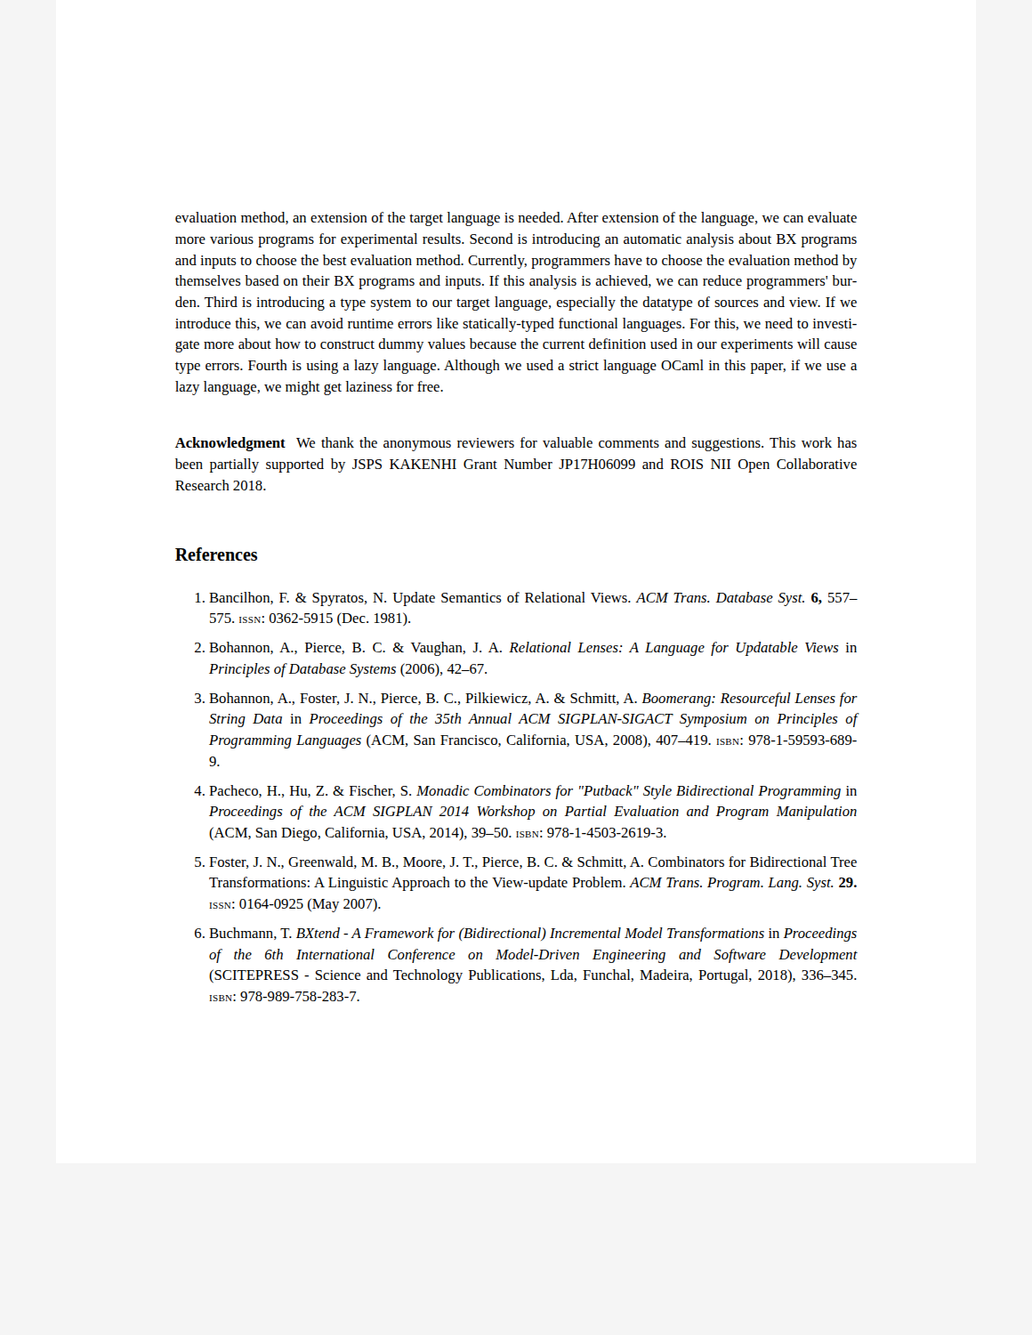evaluation method, an extension of the target language is needed. After extension of the language, we can evaluate more various programs for experimental results. Second is introducing an automatic analysis about BX programs and inputs to choose the best evaluation method. Currently, programmers have to choose the evaluation method by themselves based on their BX programs and inputs. If this analysis is achieved, we can reduce programmers' burden. Third is introducing a type system to our target language, especially the datatype of sources and view. If we introduce this, we can avoid runtime errors like statically-typed functional languages. For this, we need to investigate more about how to construct dummy values because the current definition used in our experiments will cause type errors. Fourth is using a lazy language. Although we used a strict language OCaml in this paper, if we use a lazy language, we might get laziness for free.
Acknowledgment We thank the anonymous reviewers for valuable comments and suggestions. This work has been partially supported by JSPS KAKENHI Grant Number JP17H06099 and ROIS NII Open Collaborative Research 2018.
References
Bancilhon, F. & Spyratos, N. Update Semantics of Relational Views. ACM Trans. Database Syst. 6, 557–575. issn: 0362-5915 (Dec. 1981).
Bohannon, A., Pierce, B. C. & Vaughan, J. A. Relational Lenses: A Language for Updatable Views in Principles of Database Systems (2006), 42–67.
Bohannon, A., Foster, J. N., Pierce, B. C., Pilkiewicz, A. & Schmitt, A. Boomerang: Resourceful Lenses for String Data in Proceedings of the 35th Annual ACM SIGPLAN-SIGACT Symposium on Principles of Programming Languages (ACM, San Francisco, California, USA, 2008), 407–419. isbn: 978-1-59593-689-9.
Pacheco, H., Hu, Z. & Fischer, S. Monadic Combinators for "Putback" Style Bidirectional Programming in Proceedings of the ACM SIGPLAN 2014 Workshop on Partial Evaluation and Program Manipulation (ACM, San Diego, California, USA, 2014), 39–50. isbn: 978-1-4503-2619-3.
Foster, J. N., Greenwald, M. B., Moore, J. T., Pierce, B. C. & Schmitt, A. Combinators for Bidirectional Tree Transformations: A Linguistic Approach to the View-update Problem. ACM Trans. Program. Lang. Syst. 29. issn: 0164-0925 (May 2007).
Buchmann, T. BXtend - A Framework for (Bidirectional) Incremental Model Transformations in Proceedings of the 6th International Conference on Model-Driven Engineering and Software Development (SCITEPRESS - Science and Technology Publications, Lda, Funchal, Madeira, Portugal, 2018), 336–345. isbn: 978-989-758-283-7.